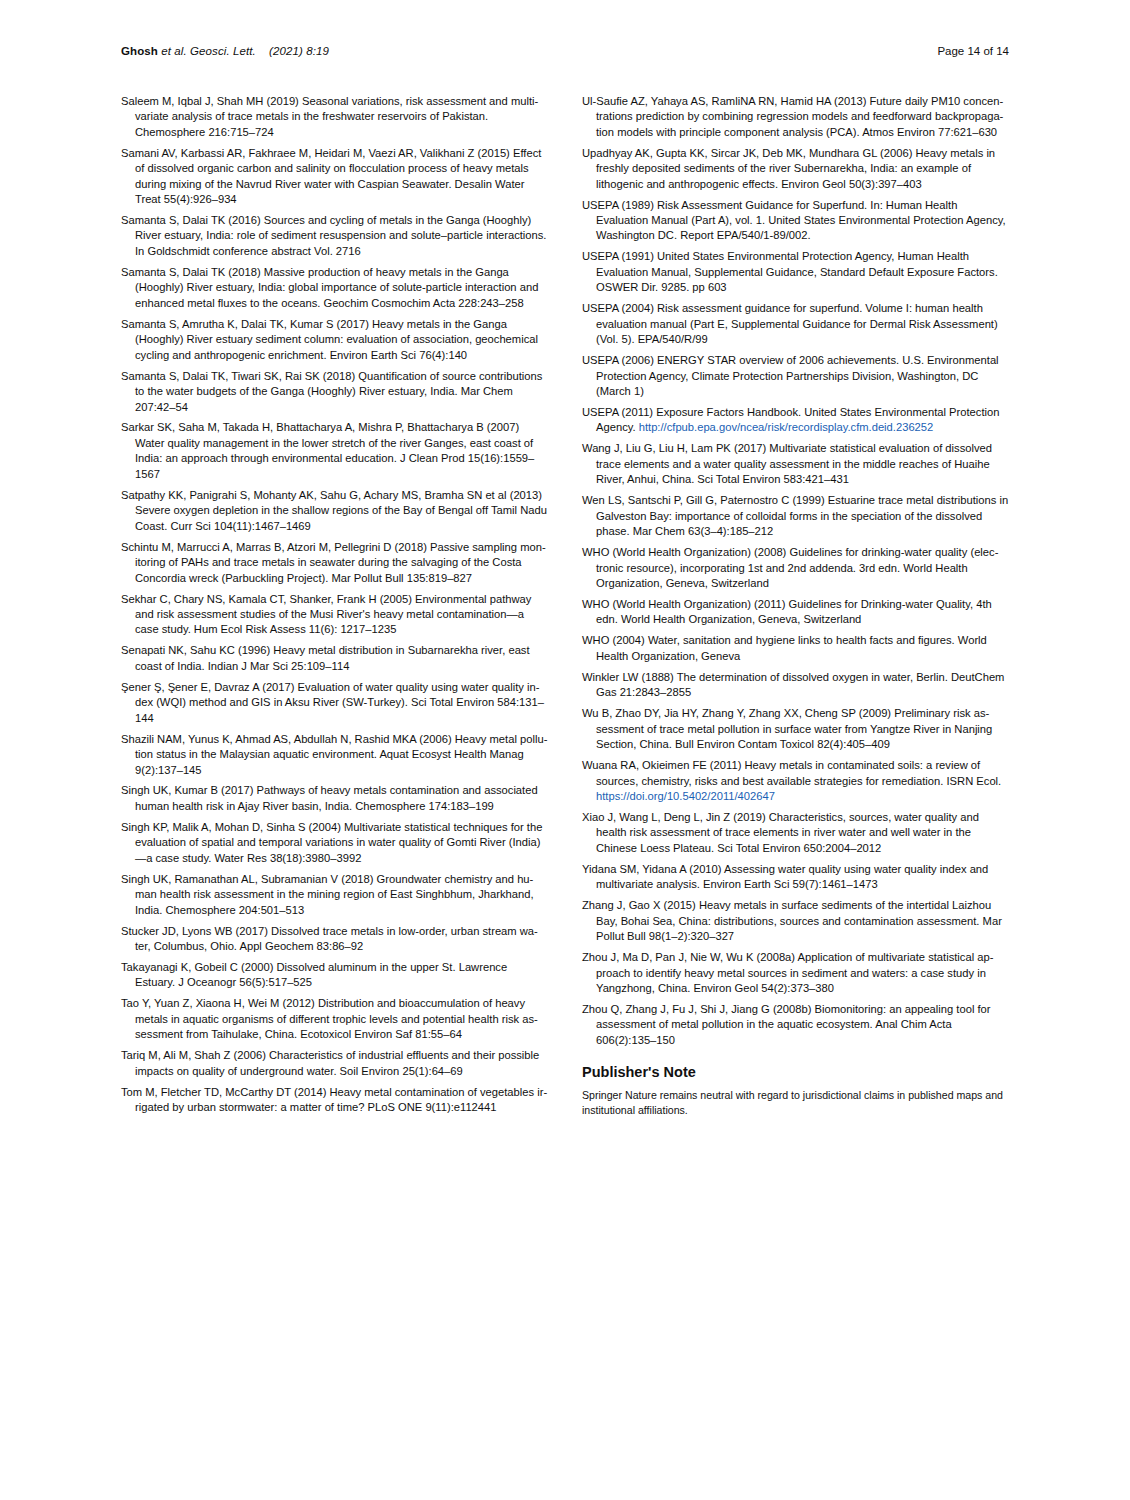Ghosh et al. Geosci. Lett. (2021) 8:19
Page 14 of 14
Saleem M, Iqbal J, Shah MH (2019) Seasonal variations, risk assessment and multivariate analysis of trace metals in the freshwater reservoirs of Pakistan. Chemosphere 216:715–724
Samani AV, Karbassi AR, Fakhraee M, Heidari M, Vaezi AR, Valikhani Z (2015) Effect of dissolved organic carbon and salinity on flocculation process of heavy metals during mixing of the Navrud River water with Caspian Seawater. Desalin Water Treat 55(4):926–934
Samanta S, Dalai TK (2016) Sources and cycling of metals in the Ganga (Hooghly) River estuary, India: role of sediment resuspension and solute–particle interactions. In Goldschmidt conference abstract Vol. 2716
Samanta S, Dalai TK (2018) Massive production of heavy metals in the Ganga (Hooghly) River estuary, India: global importance of solute-particle interaction and enhanced metal fluxes to the oceans. Geochim Cosmochim Acta 228:243–258
Samanta S, Amrutha K, Dalai TK, Kumar S (2017) Heavy metals in the Ganga (Hooghly) River estuary sediment column: evaluation of association, geochemical cycling and anthropogenic enrichment. Environ Earth Sci 76(4):140
Samanta S, Dalai TK, Tiwari SK, Rai SK (2018) Quantification of source contributions to the water budgets of the Ganga (Hooghly) River estuary, India. Mar Chem 207:42–54
Sarkar SK, Saha M, Takada H, Bhattacharya A, Mishra P, Bhattacharya B (2007) Water quality management in the lower stretch of the river Ganges, east coast of India: an approach through environmental education. J Clean Prod 15(16):1559–1567
Satpathy KK, Panigrahi S, Mohanty AK, Sahu G, Achary MS, Bramha SN et al (2013) Severe oxygen depletion in the shallow regions of the Bay of Bengal off Tamil Nadu Coast. Curr Sci 104(11):1467–1469
Schintu M, Marrucci A, Marras B, Atzori M, Pellegrini D (2018) Passive sampling monitoring of PAHs and trace metals in seawater during the salvaging of the Costa Concordia wreck (Parbuckling Project). Mar Pollut Bull 135:819–827
Sekhar C, Chary NS, Kamala CT, Shanker, Frank H (2005) Environmental pathway and risk assessment studies of the Musi River's heavy metal contamination—a case study. Hum Ecol Risk Assess 11(6): 1217–1235
Senapati NK, Sahu KC (1996) Heavy metal distribution in Subarnarekha river, east coast of India. Indian J Mar Sci 25:109–114
Şener Ş, Şener E, Davraz A (2017) Evaluation of water quality using water quality index (WQI) method and GIS in Aksu River (SW-Turkey). Sci Total Environ 584:131–144
Shazili NAM, Yunus K, Ahmad AS, Abdullah N, Rashid MKA (2006) Heavy metal pollution status in the Malaysian aquatic environment. Aquat Ecosyst Health Manag 9(2):137–145
Singh UK, Kumar B (2017) Pathways of heavy metals contamination and associated human health risk in Ajay River basin, India. Chemosphere 174:183–199
Singh KP, Malik A, Mohan D, Sinha S (2004) Multivariate statistical techniques for the evaluation of spatial and temporal variations in water quality of Gomti River (India)—a case study. Water Res 38(18):3980–3992
Singh UK, Ramanathan AL, Subramanian V (2018) Groundwater chemistry and human health risk assessment in the mining region of East Singhbhum, Jharkhand, India. Chemosphere 204:501–513
Stucker JD, Lyons WB (2017) Dissolved trace metals in low-order, urban stream water, Columbus, Ohio. Appl Geochem 83:86–92
Takayanagi K, Gobeil C (2000) Dissolved aluminum in the upper St. Lawrence Estuary. J Oceanogr 56(5):517–525
Tao Y, Yuan Z, Xiaona H, Wei M (2012) Distribution and bioaccumulation of heavy metals in aquatic organisms of different trophic levels and potential health risk assessment from Taihulake, China. Ecotoxicol Environ Saf 81:55–64
Tariq M, Ali M, Shah Z (2006) Characteristics of industrial effluents and their possible impacts on quality of underground water. Soil Environ 25(1):64–69
Tom M, Fletcher TD, McCarthy DT (2014) Heavy metal contamination of vegetables irrigated by urban stormwater: a matter of time? PLoS ONE 9(11):e112441
Ul-Saufie AZ, Yahaya AS, RamliNA RN, Hamid HA (2013) Future daily PM10 concentrations prediction by combining regression models and feedforward backpropagation models with principle component analysis (PCA). Atmos Environ 77:621–630
Upadhyay AK, Gupta KK, Sircar JK, Deb MK, Mundhara GL (2006) Heavy metals in freshly deposited sediments of the river Subernarekha, India: an example of lithogenic and anthropogenic effects. Environ Geol 50(3):397–403
USEPA (1989) Risk Assessment Guidance for Superfund. In: Human Health Evaluation Manual (Part A), vol. 1. United States Environmental Protection Agency, Washington DC. Report EPA/540/1-89/002.
USEPA (1991) United States Environmental Protection Agency, Human Health Evaluation Manual, Supplemental Guidance, Standard Default Exposure Factors. OSWER Dir. 9285. pp 603
USEPA (2004) Risk assessment guidance for superfund. Volume I: human health evaluation manual (Part E, Supplemental Guidance for Dermal Risk Assessment) (Vol. 5). EPA/540/R/99
USEPA (2006) ENERGY STAR overview of 2006 achievements. U.S. Environmental Protection Agency, Climate Protection Partnerships Division, Washington, DC (March 1)
USEPA (2011) Exposure Factors Handbook. United States Environmental Protection Agency. http://cfpub.epa.gov/ncea/risk/recordisplay.cfm.deid.236252
Wang J, Liu G, Liu H, Lam PK (2017) Multivariate statistical evaluation of dissolved trace elements and a water quality assessment in the middle reaches of Huaihe River, Anhui, China. Sci Total Environ 583:421–431
Wen LS, Santschi P, Gill G, Paternostro C (1999) Estuarine trace metal distributions in Galveston Bay: importance of colloidal forms in the speciation of the dissolved phase. Mar Chem 63(3–4):185–212
WHO (World Health Organization) (2008) Guidelines for drinking-water quality (electronic resource), incorporating 1st and 2nd addenda. 3rd edn. World Health Organization, Geneva, Switzerland
WHO (World Health Organization) (2011) Guidelines for Drinking-water Quality, 4th edn. World Health Organization, Geneva, Switzerland
WHO (2004) Water, sanitation and hygiene links to health facts and figures. World Health Organization, Geneva
Winkler LW (1888) The determination of dissolved oxygen in water, Berlin. DeutChem Gas 21:2843–2855
Wu B, Zhao DY, Jia HY, Zhang Y, Zhang XX, Cheng SP (2009) Preliminary risk assessment of trace metal pollution in surface water from Yangtze River in Nanjing Section, China. Bull Environ Contam Toxicol 82(4):405–409
Wuana RA, Okieimen FE (2011) Heavy metals in contaminated soils: a review of sources, chemistry, risks and best available strategies for remediation. ISRN Ecol. https://doi.org/10.5402/2011/402647
Xiao J, Wang L, Deng L, Jin Z (2019) Characteristics, sources, water quality and health risk assessment of trace elements in river water and well water in the Chinese Loess Plateau. Sci Total Environ 650:2004–2012
Yidana SM, Yidana A (2010) Assessing water quality using water quality index and multivariate analysis. Environ Earth Sci 59(7):1461–1473
Zhang J, Gao X (2015) Heavy metals in surface sediments of the intertidal Laizhou Bay, Bohai Sea, China: distributions, sources and contamination assessment. Mar Pollut Bull 98(1–2):320–327
Zhou J, Ma D, Pan J, Nie W, Wu K (2008a) Application of multivariate statistical approach to identify heavy metal sources in sediment and waters: a case study in Yangzhong, China. Environ Geol 54(2):373–380
Zhou Q, Zhang J, Fu J, Shi J, Jiang G (2008b) Biomonitoring: an appealing tool for assessment of metal pollution in the aquatic ecosystem. Anal Chim Acta 606(2):135–150
Publisher's Note
Springer Nature remains neutral with regard to jurisdictional claims in published maps and institutional affiliations.